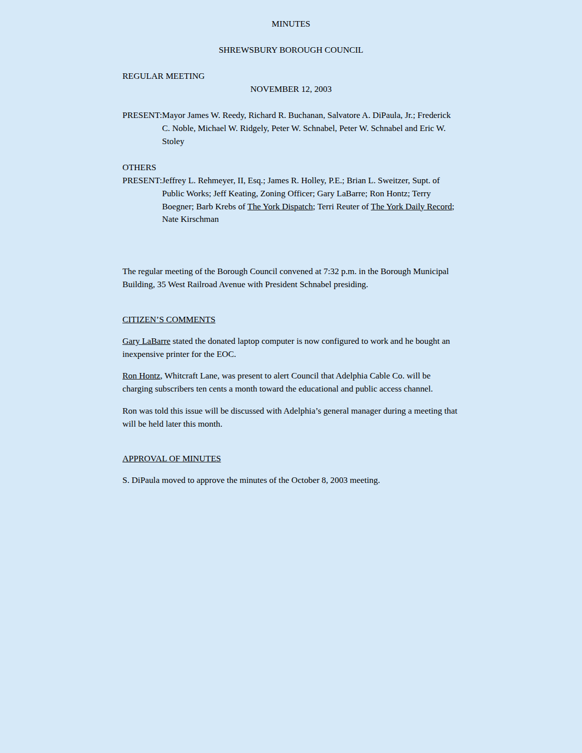MINUTES
SHREWSBURY BOROUGH COUNCIL
REGULAR MEETING
NOVEMBER 12, 2003
| PRESENT: | Mayor James W. Reedy, Richard R. Buchanan, Salvatore A. DiPaula, Jr.; Frederick C. Noble, Michael W. Ridgely, Peter W. Schnabel, Peter W. Schnabel and Eric W. Stoley |
| OTHERS |
| PRESENT: | Jeffrey L. Rehmeyer, II, Esq.; James R. Holley, P.E.; Brian L. Sweitzer, Supt. of Public Works; Jeff Keating, Zoning Officer; Gary LaBarre; Ron Hontz; Terry Boegner; Barb Krebs of The York Dispatch ; Terri Reuter of The York Daily Record ; Nate Kirschman |
The regular meeting of the Borough Council convened at 7:32 p.m. in the Borough Municipal Building, 35 West Railroad Avenue with President Schnabel presiding.
CITIZEN’S COMMENTS
Gary LaBarre stated the donated laptop computer is now configured to work and he bought an inexpensive printer for the EOC.
Ron Hontz, Whitcraft Lane, was present to alert Council that Adelphia Cable Co. will be charging subscribers ten cents a month toward the educational and public access channel.
Ron was told this issue will be discussed with Adelphia’s general manager during a meeting that will be held later this month.
APPROVAL OF MINUTES
S. DiPaula moved to approve the minutes of the October 8, 2003 meeting.